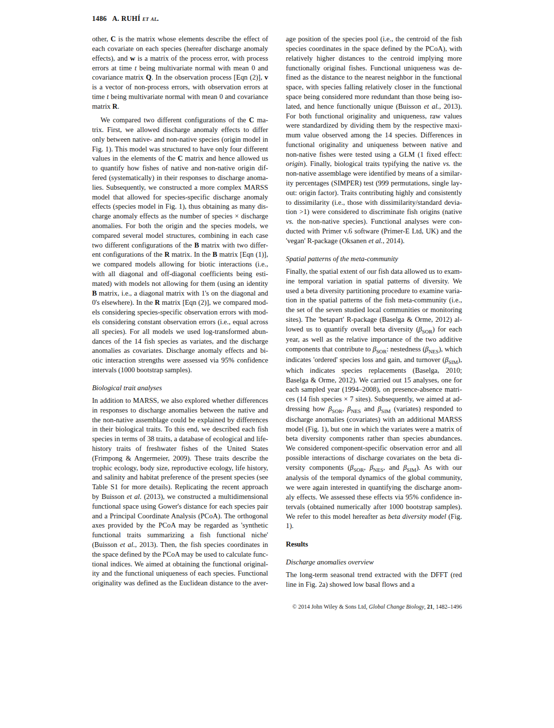1486 A. RUHÍ et al.
other, C is the matrix whose elements describe the effect of each covariate on each species (hereafter discharge anomaly effects), and w is a matrix of the process error, with process errors at time t being multivariate normal with mean 0 and covariance matrix Q. In the observation process [Eqn (2)], v is a vector of non-process errors, with observation errors at time t being multivariate normal with mean 0 and covariance matrix R.
We compared two different configurations of the C matrix. First, we allowed discharge anomaly effects to differ only between native- and non-native species (origin model in Fig. 1). This model was structured to have only four different values in the elements of the C matrix and hence allowed us to quantify how fishes of native and non-native origin differed (systematically) in their responses to discharge anomalies. Subsequently, we constructed a more complex MARSS model that allowed for species-specific discharge anomaly effects (species model in Fig. 1), thus obtaining as many discharge anomaly effects as the number of species × discharge anomalies. For both the origin and the species models, we compared several model structures, combining in each case two different configurations of the B matrix with two different configurations of the R matrix. In the B matrix [Eqn (1)], we compared models allowing for biotic interactions (i.e., with all diagonal and off-diagonal coefficients being estimated) with models not allowing for them (using an identity B matrix, i.e., a diagonal matrix with 1's on the diagonal and 0's elsewhere). In the R matrix [Eqn (2)], we compared models considering species-specific observation errors with models considering constant observation errors (i.e., equal across all species). For all models we used log-transformed abundances of the 14 fish species as variates, and the discharge anomalies as covariates. Discharge anomaly effects and biotic interaction strengths were assessed via 95% confidence intervals (1000 bootstrap samples).
Biological trait analyses
In addition to MARSS, we also explored whether differences in responses to discharge anomalies between the native and the non-native assemblage could be explained by differences in their biological traits. To this end, we described each fish species in terms of 38 traits, a database of ecological and life-history traits of freshwater fishes of the United States (Frimpong & Angermeier, 2009). These traits describe the trophic ecology, body size, reproductive ecology, life history, and salinity and habitat preference of the present species (see Table S1 for more details). Replicating the recent approach by Buisson et al. (2013), we constructed a multidimensional functional space using Gower's distance for each species pair and a Principal Coordinate Analysis (PCoA). The orthogonal axes provided by the PCoA may be regarded as 'synthetic functional traits summarizing a fish functional niche' (Buisson et al., 2013). Then, the fish species coordinates in the space defined by the PCoA may be used to calculate functional indices. We aimed at obtaining the functional originality and the functional uniqueness of each species. Functional originality was defined as the Euclidean distance to the average position of the species pool (i.e., the centroid of the fish species coordinates in the space defined by the PCoA), with relatively higher distances to the centroid implying more functionally original fishes. Functional uniqueness was defined as the distance to the nearest neighbor in the functional space, with species falling relatively closer in the functional space being considered more redundant than those being isolated, and hence functionally unique (Buisson et al., 2013). For both functional originality and uniqueness, raw values were standardized by dividing them by the respective maximum value observed among the 14 species. Differences in functional originality and uniqueness between native and non-native fishes were tested using a GLM (1 fixed effect: origin). Finally, biological traits typifying the native vs. the non-native assemblage were identified by means of a similarity percentages (SIMPER) test (999 permutations, single layout: origin factor). Traits contributing highly and consistently to dissimilarity (i.e., those with dissimilarity/standard deviation >1) were considered to discriminate fish origins (native vs. the non-native species). Functional analyses were conducted with Primer v.6 software (Primer-E Ltd, UK) and the 'vegan' R-package (Oksanen et al., 2014).
Spatial patterns of the meta-community
Finally, the spatial extent of our fish data allowed us to examine temporal variation in spatial patterns of diversity. We used a beta diversity partitioning procedure to examine variation in the spatial patterns of the fish meta-community (i.e., the set of the seven studied local communities or monitoring sites). The 'betapart' R-package (Baselga & Orme, 2012) allowed us to quantify overall beta diversity (βSOR) for each year, as well as the relative importance of the two additive components that contribute to βSOR: nestedness (βNES), which indicates 'ordered' species loss and gain, and turnover (βSIM), which indicates species replacements (Baselga, 2010; Baselga & Orme, 2012). We carried out 15 analyses, one for each sampled year (1994–2008), on presence-absence matrices (14 fish species × 7 sites). Subsequently, we aimed at addressing how βSOR, βNES and βSIM (variates) responded to discharge anomalies (covariates) with an additional MARSS model (Fig. 1), but one in which the variates were a matrix of beta diversity components rather than species abundances. We considered component-specific observation error and all possible interactions of discharge covariates on the beta diversity components (βSOR, βNES, and βSIM). As with our analysis of the temporal dynamics of the global community, we were again interested in quantifying the discharge anomaly effects. We assessed these effects via 95% confidence intervals (obtained numerically after 1000 bootstrap samples). We refer to this model hereafter as beta diversity model (Fig. 1).
Results
Discharge anomalies overview
The long-term seasonal trend extracted with the DFFT (red line in Fig. 2a) showed low basal flows and a
© 2014 John Wiley & Sons Ltd, Global Change Biology, 21, 1482–1496